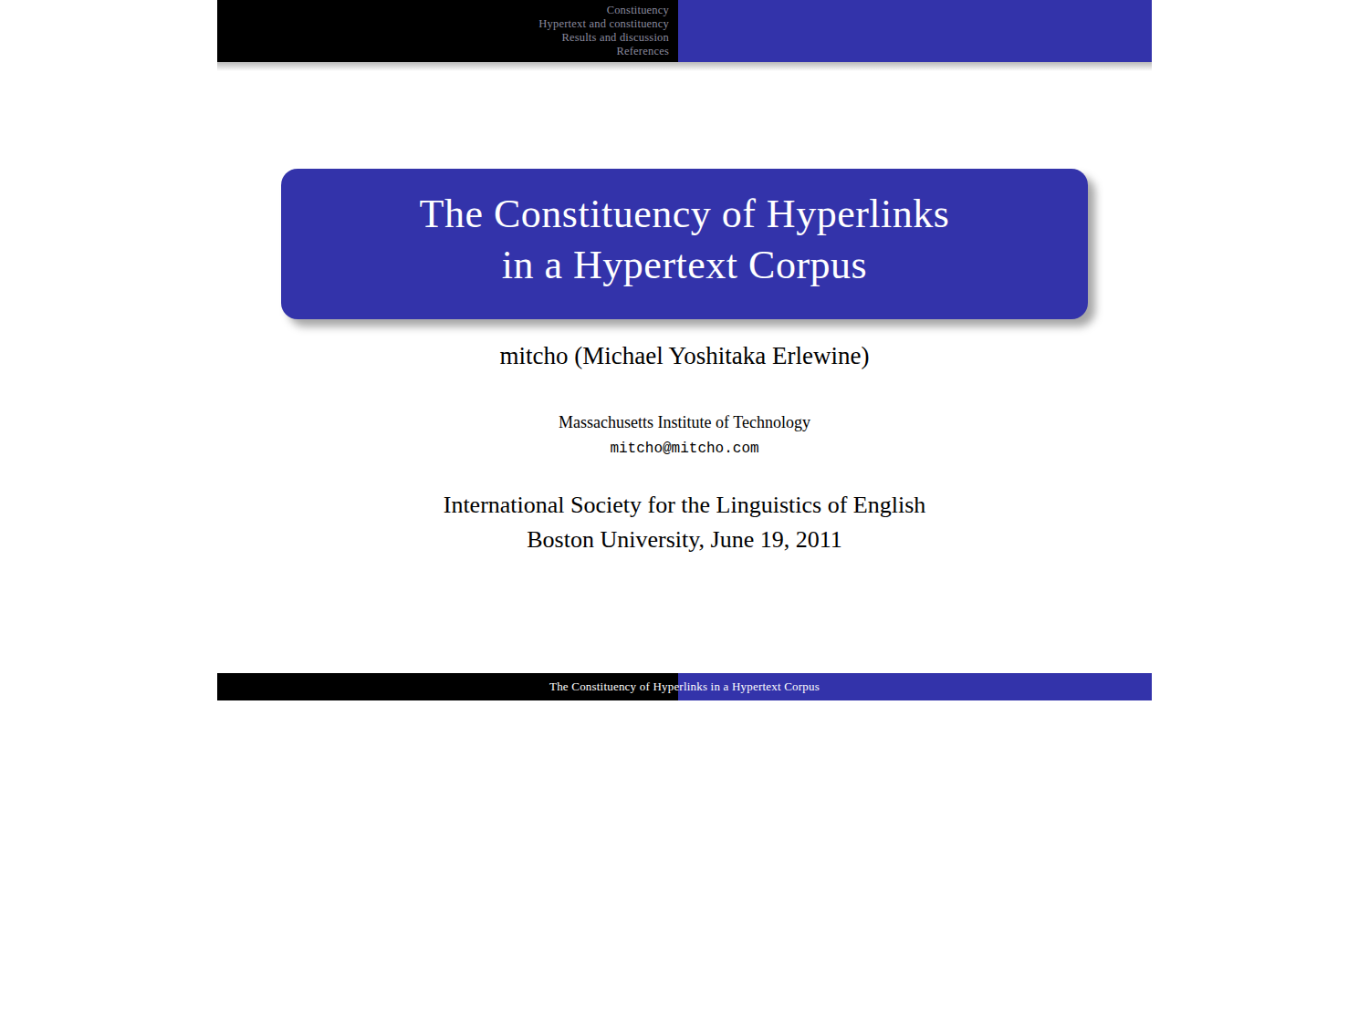Constituency
Hypertext and constituency
Results and discussion
References
The Constituency of Hyperlinks
in a Hypertext Corpus
mitcho (Michael Yoshitaka Erlewine)
Massachusetts Institute of Technology
mitcho@mitcho.com
International Society for the Linguistics of English
Boston University, June 19, 2011
The Constituency of Hyperlinks in a Hypertext Corpus